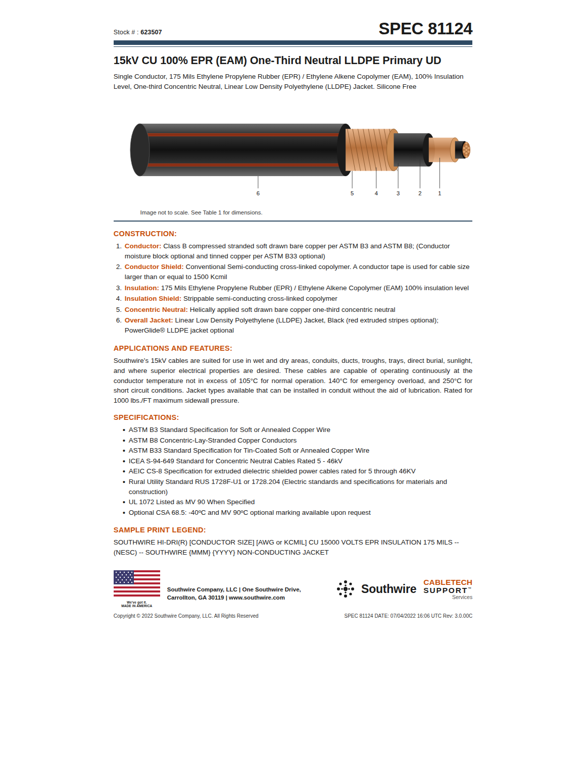Stock # : 623507
SPEC 81124
15kV CU 100% EPR (EAM) One-Third Neutral LLDPE Primary UD
Single Conductor, 175 Mils Ethylene Propylene Rubber (EPR) / Ethylene Alkene Copolymer (EAM), 100% Insulation Level, One-third Concentric Neutral, Linear Low Density Polyethylene (LLDPE) Jacket. Silicone Free
6 5 4 3 2 1
Image not to scale. See Table 1 for dimensions.
Construction:
Conductor: Class B compressed stranded soft drawn bare copper per ASTM B3 and ASTM B8; (Conductor moisture block optional and tinned copper per ASTM B33 optional)
Conductor Shield: Conventional Semi-conducting cross-linked copolymer. A conductor tape is used for cable size larger than or equal to 1500 Kcmil
Insulation: 175 Mils Ethylene Propylene Rubber (EPR) / Ethylene Alkene Copolymer (EAM) 100% insulation level
Insulation Shield: Strippable semi-conducting cross-linked copolymer
Concentric Neutral: Helically applied soft drawn bare copper one-third concentric neutral
Overall Jacket: Linear Low Density Polyethylene (LLDPE) Jacket, Black (red extruded stripes optional); PowerGlide® LLDPE jacket optional
Applications and Features:
Southwire's 15kV cables are suited for use in wet and dry areas, conduits, ducts, troughs, trays, direct burial, sunlight, and where superior electrical properties are desired. These cables are capable of operating continuously at the conductor temperature not in excess of 105°C for normal operation. 140°C for emergency overload, and 250°C for short circuit conditions. Jacket types available that can be installed in conduit without the aid of lubrication. Rated for 1000 lbs./FT maximum sidewall pressure.
Specifications:
ASTM B3 Standard Specification for Soft or Annealed Copper Wire
ASTM B8 Concentric-Lay-Stranded Copper Conductors
ASTM B33 Standard Specification for Tin-Coated Soft or Annealed Copper Wire
ICEA S-94-649 Standard for Concentric Neutral Cables Rated 5 - 46kV
AEIC CS-8 Specification for extruded dielectric shielded power cables rated for 5 through 46KV
Rural Utility Standard RUS 1728F-U1 or 1728.204 (Electric standards and specifications for materials and construction)
UL 1072 Listed as MV 90 When Specified
Optional CSA 68.5: -40ºC and MV 90ºC optional marking available upon request
Sample Print Legend:
SOUTHWIRE HI-DRI(R) [CONDUCTOR SIZE] [AWG or KCMIL] CU 15000 VOLTS EPR INSULATION 175 MILS -- (NESC) -- SOUTHWIRE {MMM} {YYYY} NON-CONDUCTING JACKET
We've got it.
MADE IN AMERICA
Southwire Company, LLC | One Southwire Drive, Carrollton, GA 30119 | www.southwire.com
Southwire
CABLETECH
SUPPORT™
Services
Copyright © 2022 Southwire Company, LLC. All Rights Reserved
SPEC 81124 DATE: 07/04/2022 16:06 UTC Rev: 3.0.00C